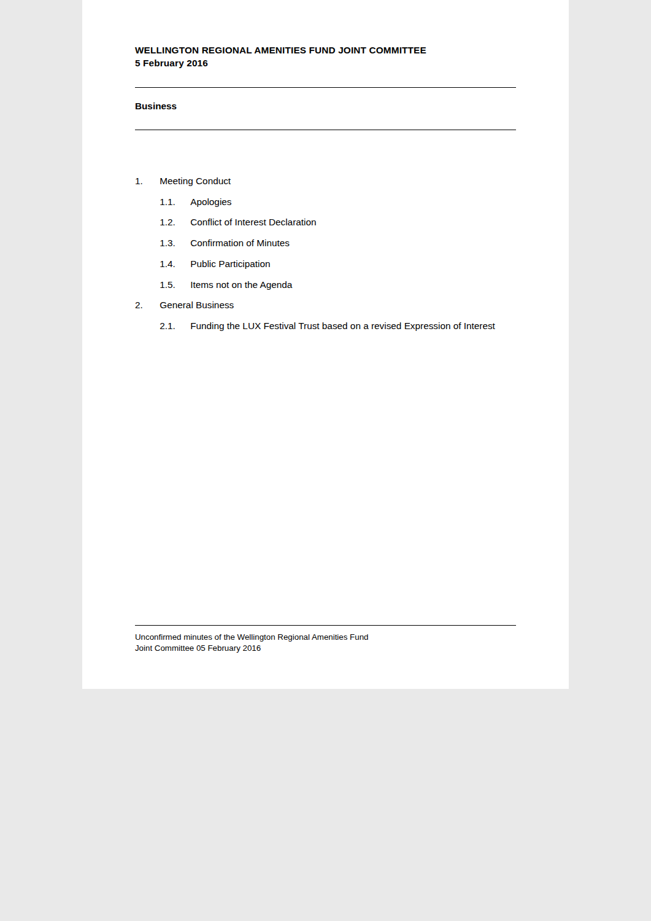WELLINGTON REGIONAL AMENITIES FUND JOINT COMMITTEE
5 February 2016
Business
1. Meeting Conduct
1.1. Apologies
1.2. Conflict of Interest Declaration
1.3. Confirmation of Minutes
1.4. Public Participation
1.5. Items not on the Agenda
2. General Business
2.1. Funding the LUX Festival Trust based on a revised Expression of Interest
Unconfirmed minutes of the Wellington Regional Amenities Fund
Joint Committee 05 February 2016